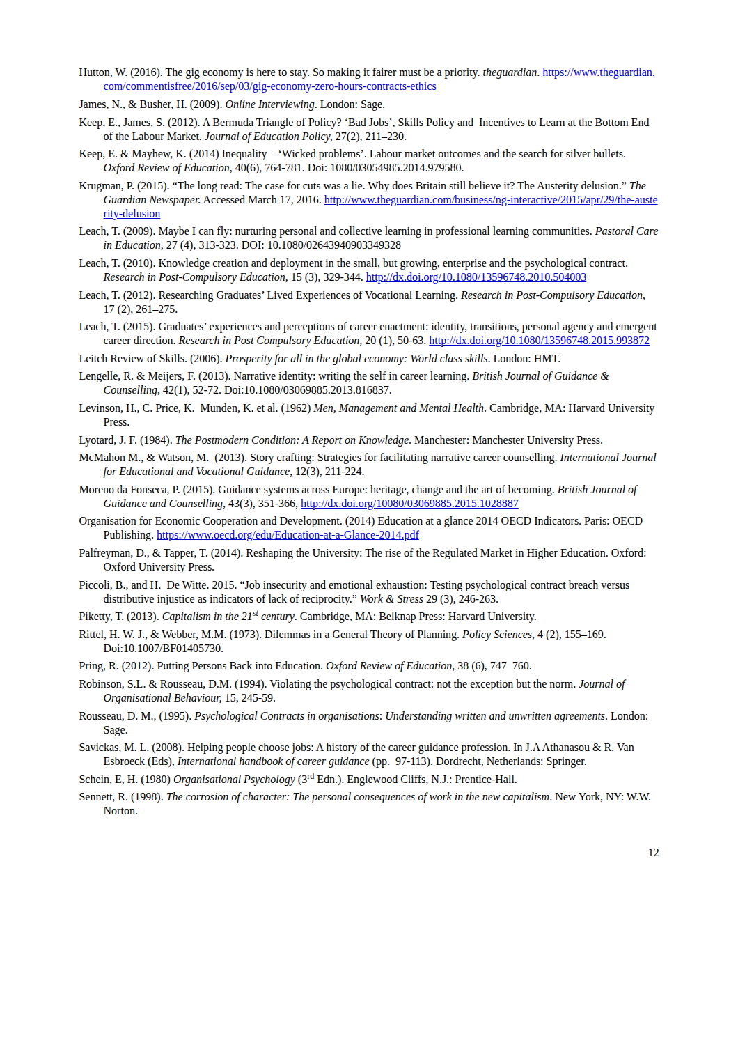Hutton, W. (2016). The gig economy is here to stay. So making it fairer must be a priority. theguardian. https://www.theguardian.com/commentisfree/2016/sep/03/gig-economy-zero-hours-contracts-ethics
James, N., & Busher, H. (2009). Online Interviewing. London: Sage.
Keep, E., James, S. (2012). A Bermuda Triangle of Policy? ‘Bad Jobs’, Skills Policy and Incentives to Learn at the Bottom End of the Labour Market. Journal of Education Policy, 27(2), 211–230.
Keep, E. & Mayhew, K. (2014) Inequality – ‘Wicked problems’. Labour market outcomes and the search for silver bullets. Oxford Review of Education, 40(6), 764-781. Doi: 1080/03054985.2014.979580.
Krugman, P. (2015). “The long read: The case for cuts was a lie. Why does Britain still believe it? The Austerity delusion.” The Guardian Newspaper. Accessed March 17, 2016. http://www.theguardian.com/business/ng-interactive/2015/apr/29/the-austerity-delusion
Leach, T. (2009). Maybe I can fly: nurturing personal and collective learning in professional learning communities. Pastoral Care in Education, 27 (4), 313-323. DOI: 10.1080/02643940903349328
Leach, T. (2010). Knowledge creation and deployment in the small, but growing, enterprise and the psychological contract. Research in Post-Compulsory Education, 15 (3), 329-344. http://dx.doi.org/10.1080/13596748.2010.504003
Leach, T. (2012). Researching Graduates’ Lived Experiences of Vocational Learning. Research in Post-Compulsory Education, 17 (2), 261–275.
Leach, T. (2015). Graduates’ experiences and perceptions of career enactment: identity, transitions, personal agency and emergent career direction. Research in Post Compulsory Education, 20 (1), 50-63. http://dx.doi.org/10.1080/13596748.2015.993872
Leitch Review of Skills. (2006). Prosperity for all in the global economy: World class skills. London: HMT.
Lengelle, R. & Meijers, F. (2013). Narrative identity: writing the self in career learning. British Journal of Guidance & Counselling, 42(1), 52-72. Doi:10.1080/03069885.2013.816837.
Levinson, H., C. Price, K. Munden, K. et al. (1962) Men, Management and Mental Health. Cambridge, MA: Harvard University Press.
Lyotard, J. F. (1984). The Postmodern Condition: A Report on Knowledge. Manchester: Manchester University Press.
McMahon M., & Watson, M. (2013). Story crafting: Strategies for facilitating narrative career counselling. International Journal for Educational and Vocational Guidance, 12(3), 211-224.
Moreno da Fonseca, P. (2015). Guidance systems across Europe: heritage, change and the art of becoming. British Journal of Guidance and Counselling, 43(3), 351-366, http://dx.doi.org/10080/03069885.2015.1028887
Organisation for Economic Cooperation and Development. (2014) Education at a glance 2014 OECD Indicators. Paris: OECD Publishing. https://www.oecd.org/edu/Education-at-a-Glance-2014.pdf
Palfreyman, D., & Tapper, T. (2014). Reshaping the University: The rise of the Regulated Market in Higher Education. Oxford: Oxford University Press.
Piccoli, B., and H. De Witte. 2015. “Job insecurity and emotional exhaustion: Testing psychological contract breach versus distributive injustice as indicators of lack of reciprocity.” Work & Stress 29 (3), 246-263.
Piketty, T. (2013). Capitalism in the 21st century. Cambridge, MA: Belknap Press: Harvard University.
Rittel, H. W. J., & Webber, M.M. (1973). Dilemmas in a General Theory of Planning. Policy Sciences, 4 (2), 155–169. Doi:10.1007/BF01405730.
Pring, R. (2012). Putting Persons Back into Education. Oxford Review of Education, 38 (6), 747–760.
Robinson, S.L. & Rousseau, D.M. (1994). Violating the psychological contract: not the exception but the norm. Journal of Organisational Behaviour, 15, 245-59.
Rousseau, D. M., (1995). Psychological Contracts in organisations: Understanding written and unwritten agreements. London: Sage.
Savickas, M. L. (2008). Helping people choose jobs: A history of the career guidance profession. In J.A Athanasou & R. Van Esbroeck (Eds), International handbook of career guidance (pp. 97-113). Dordrecht, Netherlands: Springer.
Schein, E, H. (1980) Organisational Psychology (3rd Edn.). Englewood Cliffs, N.J.: Prentice-Hall.
Sennett, R. (1998). The corrosion of character: The personal consequences of work in the new capitalism. New York, NY: W.W. Norton.
12